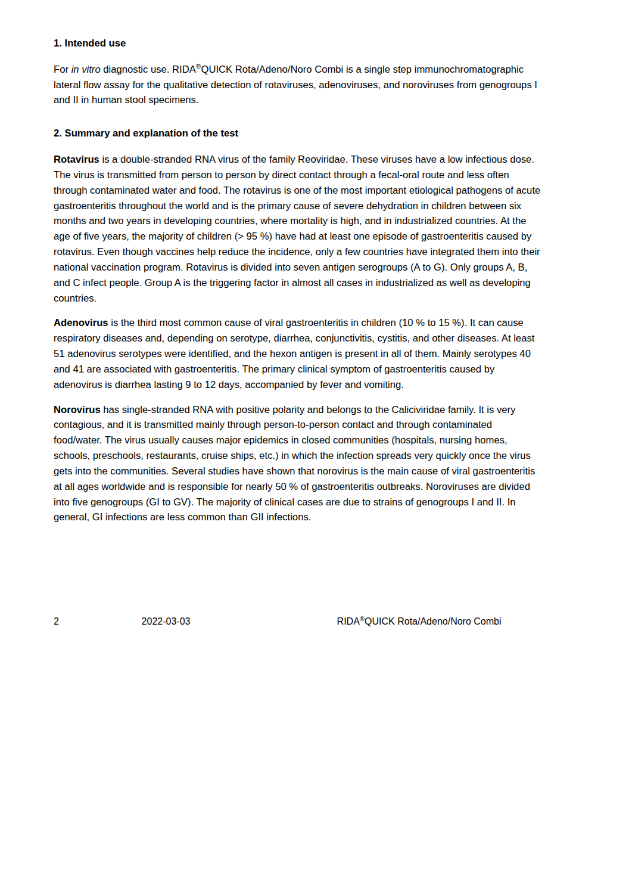1. Intended use
For in vitro diagnostic use. RIDA®QUICK Rota/Adeno/Noro Combi is a single step immunochromatographic lateral flow assay for the qualitative detection of rotaviruses, adenoviruses, and noroviruses from genogroups I and II in human stool specimens.
2. Summary and explanation of the test
Rotavirus is a double-stranded RNA virus of the family Reoviridae. These viruses have a low infectious dose. The virus is transmitted from person to person by direct contact through a fecal-oral route and less often through contaminated water and food. The rotavirus is one of the most important etiological pathogens of acute gastroenteritis throughout the world and is the primary cause of severe dehydration in children between six months and two years in developing countries, where mortality is high, and in industrialized countries. At the age of five years, the majority of children (> 95 %) have had at least one episode of gastroenteritis caused by rotavirus. Even though vaccines help reduce the incidence, only a few countries have integrated them into their national vaccination program. Rotavirus is divided into seven antigen serogroups (A to G). Only groups A, B, and C infect people. Group A is the triggering factor in almost all cases in industrialized as well as developing countries.
Adenovirus is the third most common cause of viral gastroenteritis in children (10 % to 15 %). It can cause respiratory diseases and, depending on serotype, diarrhea, conjunctivitis, cystitis, and other diseases. At least 51 adenovirus serotypes were identified, and the hexon antigen is present in all of them. Mainly serotypes 40 and 41 are associated with gastroenteritis. The primary clinical symptom of gastroenteritis caused by adenovirus is diarrhea lasting 9 to 12 days, accompanied by fever and vomiting.
Norovirus has single-stranded RNA with positive polarity and belongs to the Caliciviridae family. It is very contagious, and it is transmitted mainly through person-to-person contact and through contaminated food/water. The virus usually causes major epidemics in closed communities (hospitals, nursing homes, schools, preschools, restaurants, cruise ships, etc.) in which the infection spreads very quickly once the virus gets into the communities. Several studies have shown that norovirus is the main cause of viral gastroenteritis at all ages worldwide and is responsible for nearly 50 % of gastroenteritis outbreaks. Noroviruses are divided into five genogroups (GI to GV). The majority of clinical cases are due to strains of genogroups I and II. In general, GI infections are less common than GII infections.
2
2022-03-03
RIDA®QUICK Rota/Adeno/Noro Combi